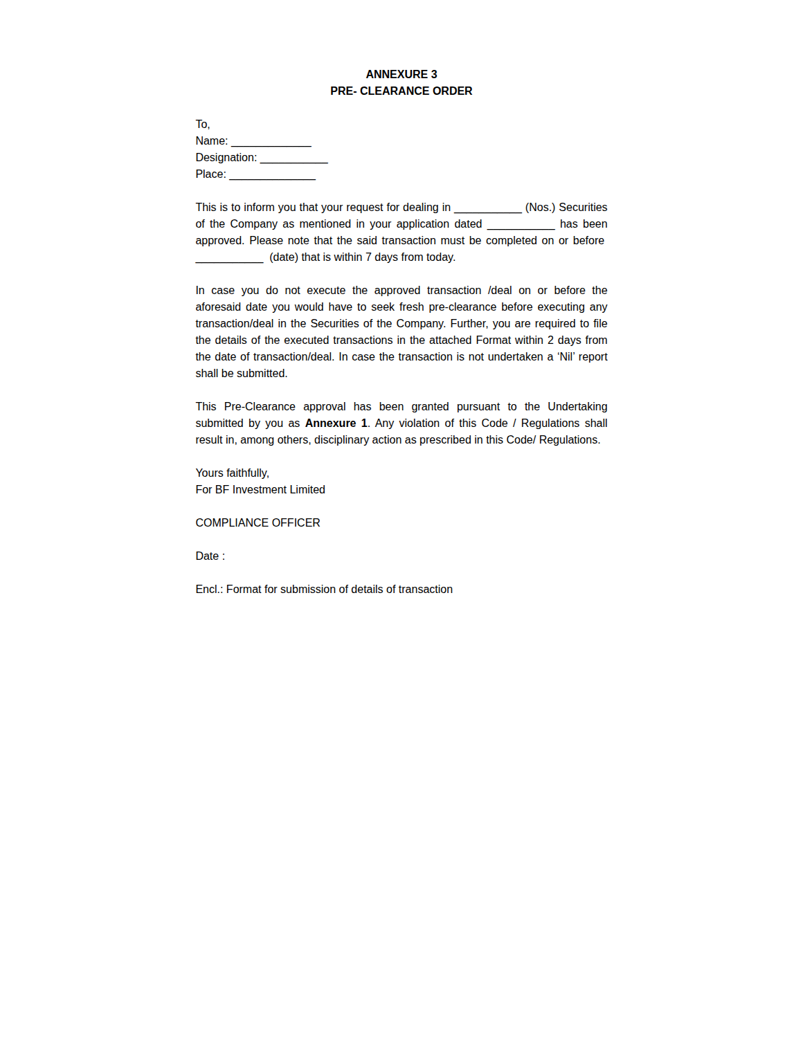ANNEXURE 3
PRE- CLEARANCE ORDER
To, Name: _____________ Designation: ___________ Place: ______________
This is to inform you that your request for dealing in ___________ (Nos.) Securities of the Company as mentioned in your application dated ___________ has been approved. Please note that the said transaction must be completed on or before ___________ (date) that is within 7 days from today.
In case you do not execute the approved transaction /deal on or before the aforesaid date you would have to seek fresh pre-clearance before executing any transaction/deal in the Securities of the Company. Further, you are required to file the details of the executed transactions in the attached Format within 2 days from the date of transaction/deal. In case the transaction is not undertaken a ‘Nil’ report shall be submitted.
This Pre-Clearance approval has been granted pursuant to the Undertaking submitted by you as Annexure 1. Any violation of this Code / Regulations shall result in, among others, disciplinary action as prescribed in this Code/ Regulations.
Yours faithfully, For BF Investment Limited
COMPLIANCE OFFICER
Date :
Encl.: Format for submission of details of transaction